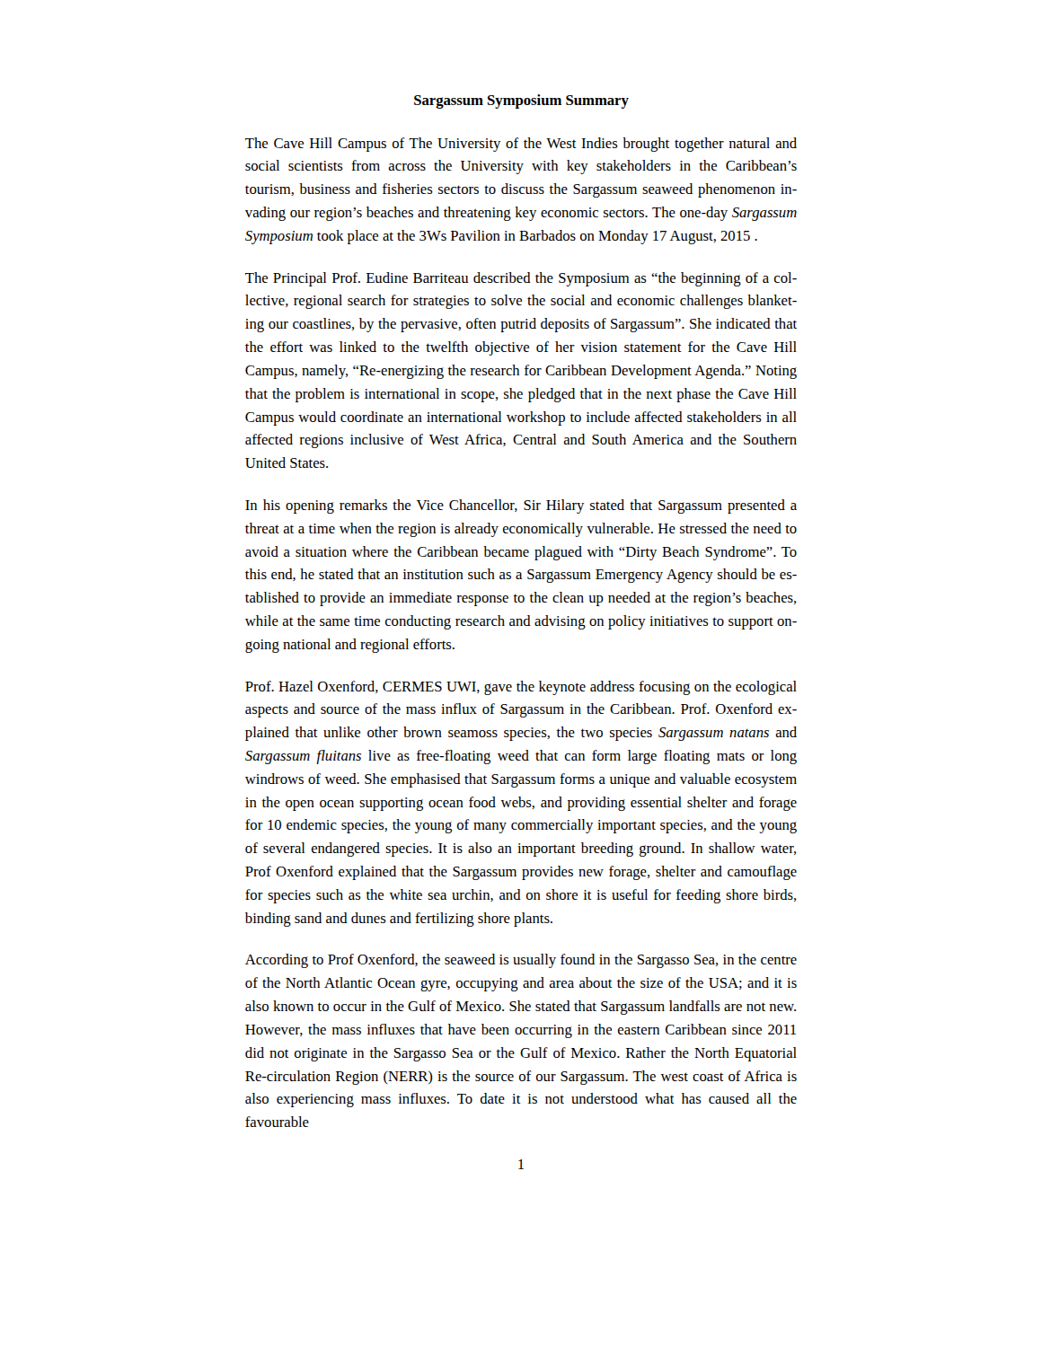Sargassum Symposium Summary
The Cave Hill Campus of The University of the West Indies brought together natural and social scientists from across the University with key stakeholders in the Caribbean’s tourism, business and fisheries sectors to discuss the Sargassum seaweed phenomenon invading our region’s beaches and threatening key economic sectors. The one-day Sargassum Symposium took place at the 3Ws Pavilion in Barbados on Monday 17 August, 2015 .
The Principal Prof. Eudine Barriteau described the Symposium as “the beginning of a collective, regional search for strategies to solve the social and economic challenges blanketing our coastlines, by the pervasive, often putrid deposits of Sargassum”. She indicated that the effort was linked to the twelfth objective of her vision statement for the Cave Hill Campus, namely, “Re-energizing the research for Caribbean Development Agenda.” Noting that the problem is international in scope, she pledged that in the next phase the Cave Hill Campus would coordinate an international workshop to include affected stakeholders in all affected regions inclusive of West Africa, Central and South America and the Southern United States.
In his opening remarks the Vice Chancellor, Sir Hilary stated that Sargassum presented a threat at a time when the region is already economically vulnerable. He stressed the need to avoid a situation where the Caribbean became plagued with “Dirty Beach Syndrome”. To this end, he stated that an institution such as a Sargassum Emergency Agency should be established to provide an immediate response to the clean up needed at the region’s beaches, while at the same time conducting research and advising on policy initiatives to support ongoing national and regional efforts.
Prof. Hazel Oxenford, CERMES UWI, gave the keynote address focusing on the ecological aspects and source of the mass influx of Sargassum in the Caribbean. Prof. Oxenford explained that unlike other brown seamoss species, the two species Sargassum natans and Sargassum fluitans live as free-floating weed that can form large floating mats or long windrows of weed. She emphasised that Sargassum forms a unique and valuable ecosystem in the open ocean supporting ocean food webs, and providing essential shelter and forage for 10 endemic species, the young of many commercially important species, and the young of several endangered species. It is also an important breeding ground. In shallow water, Prof Oxenford explained that the Sargassum provides new forage, shelter and camouflage for species such as the white sea urchin, and on shore it is useful for feeding shore birds, binding sand and dunes and fertilizing shore plants.
According to Prof Oxenford, the seaweed is usually found in the Sargasso Sea, in the centre of the North Atlantic Ocean gyre, occupying and area about the size of the USA; and it is also known to occur in the Gulf of Mexico. She stated that Sargassum landfalls are not new. However, the mass influxes that have been occurring in the eastern Caribbean since 2011 did not originate in the Sargasso Sea or the Gulf of Mexico. Rather the North Equatorial Re-circulation Region (NERR) is the source of our Sargassum. The west coast of Africa is also experiencing mass influxes. To date it is not understood what has caused all the favourable
1